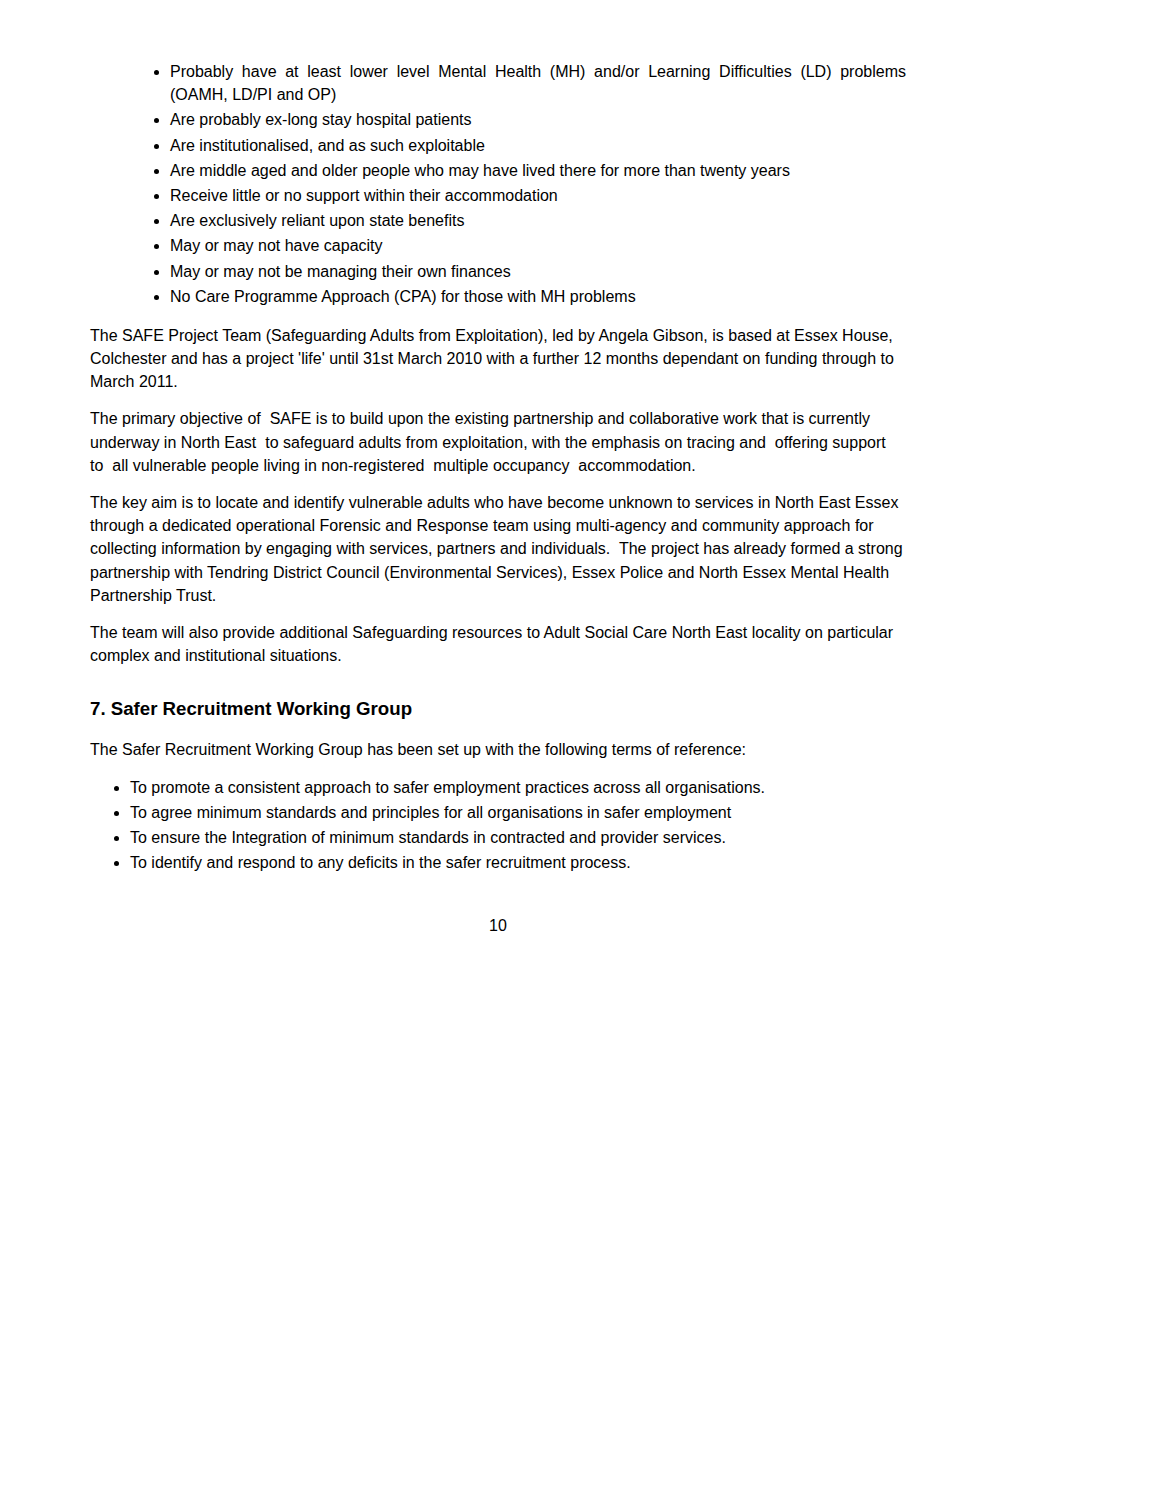Probably have at least lower level Mental Health (MH) and/or Learning Difficulties (LD) problems (OAMH, LD/PI and OP)
Are probably ex-long stay hospital patients
Are institutionalised, and as such exploitable
Are middle aged and older people who may have lived there for more than twenty years
Receive little or no support within their accommodation
Are exclusively reliant upon state benefits
May or may not have capacity
May or may not be managing their own finances
No Care Programme Approach (CPA) for those with MH problems
The SAFE Project Team (Safeguarding Adults from Exploitation), led by Angela Gibson, is based at Essex House, Colchester and has a project 'life' until 31st March 2010 with a further 12 months dependant on funding through to March 2011.
The primary objective of SAFE is to build upon the existing partnership and collaborative work that is currently underway in North East to safeguard adults from exploitation, with the emphasis on tracing and offering support to all vulnerable people living in non-registered multiple occupancy accommodation.
The key aim is to locate and identify vulnerable adults who have become unknown to services in North East Essex through a dedicated operational Forensic and Response team using multi-agency and community approach for collecting information by engaging with services, partners and individuals. The project has already formed a strong partnership with Tendring District Council (Environmental Services), Essex Police and North Essex Mental Health Partnership Trust.
The team will also provide additional Safeguarding resources to Adult Social Care North East locality on particular complex and institutional situations.
7. Safer Recruitment Working Group
The Safer Recruitment Working Group has been set up with the following terms of reference:
To promote a consistent approach to safer employment practices across all organisations.
To agree minimum standards and principles for all organisations in safer employment
To ensure the Integration of minimum standards in contracted and provider services.
To identify and respond to any deficits in the safer recruitment process.
10